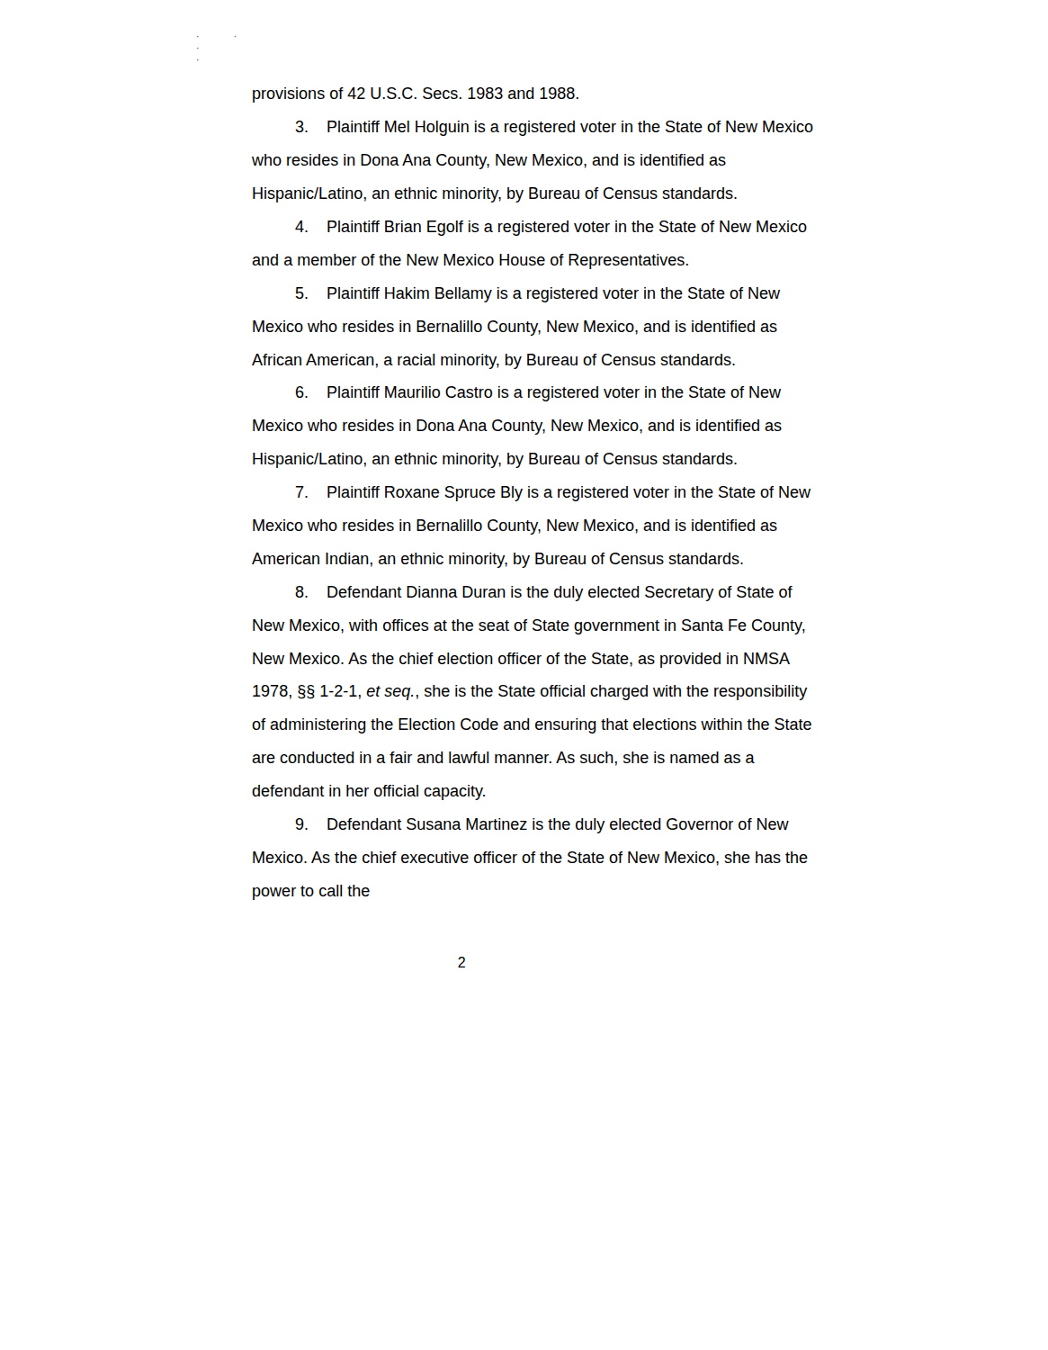· ·
·
·
provisions of 42 U.S.C. Secs. 1983 and 1988.
3. Plaintiff Mel Holguin is a registered voter in the State of New Mexico who resides in Dona Ana County, New Mexico, and is identified as Hispanic/Latino, an ethnic minority, by Bureau of Census standards.
4. Plaintiff Brian Egolf is a registered voter in the State of New Mexico and a member of the New Mexico House of Representatives.
5. Plaintiff Hakim Bellamy is a registered voter in the State of New Mexico who resides in Bernalillo County, New Mexico, and is identified as African American, a racial minority, by Bureau of Census standards.
6. Plaintiff Maurilio Castro is a registered voter in the State of New Mexico who resides in Dona Ana County, New Mexico, and is identified as Hispanic/Latino, an ethnic minority, by Bureau of Census standards.
7. Plaintiff Roxane Spruce Bly is a registered voter in the State of New Mexico who resides in Bernalillo County, New Mexico, and is identified as American Indian, an ethnic minority, by Bureau of Census standards.
8. Defendant Dianna Duran is the duly elected Secretary of State of New Mexico, with offices at the seat of State government in Santa Fe County, New Mexico. As the chief election officer of the State, as provided in NMSA 1978, §§ 1-2-1, et seq., she is the State official charged with the responsibility of administering the Election Code and ensuring that elections within the State are conducted in a fair and lawful manner. As such, she is named as a defendant in her official capacity.
9. Defendant Susana Martinez is the duly elected Governor of New Mexico. As the chief executive officer of the State of New Mexico, she has the power to call the
2